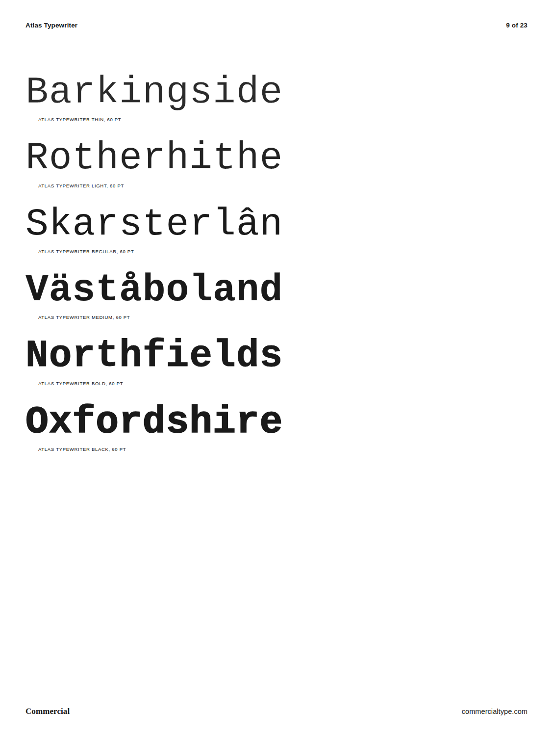Atlas Typewriter 9 of 23
Barkingside
Atlas Typewriter Thin, 60 pt
Rotherhithe
Atlas Typewriter Light, 60 pt
Skarsterlân
Atlas Typewriter Regular, 60 pt
Väståboland
Atlas Typewriter Medium, 60 pt
Northfields
Atlas Typewriter Bold, 60 pt
Oxfordshire
Atlas Typewriter Black, 60 pt
Commercial commercialtype.com